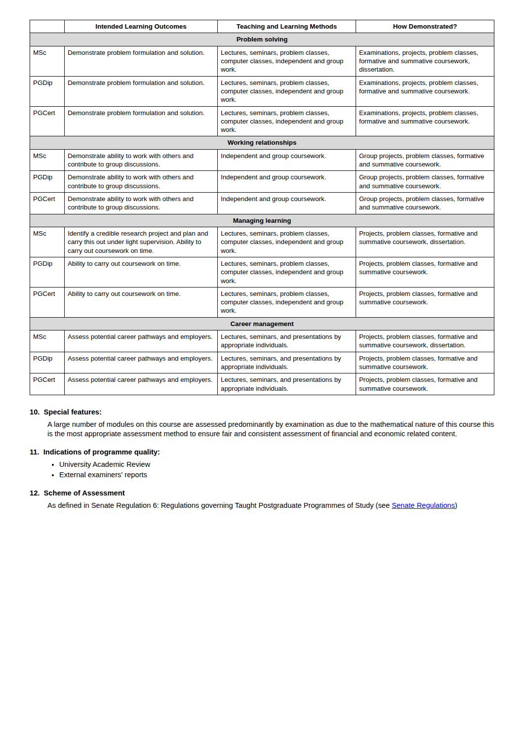| | Intended Learning Outcomes | Teaching and Learning Methods | How Demonstrated? |
| --- | --- | --- | --- |
| Problem solving |
| MSc | Demonstrate problem formulation and solution. | Lectures, seminars, problem classes, computer classes, independent and group work. | Examinations, projects, problem classes, formative and summative coursework, dissertation. |
| PGDip | Demonstrate problem formulation and solution. | Lectures, seminars, problem classes, computer classes, independent and group work. | Examinations, projects, problem classes, formative and summative coursework. |
| PGCert | Demonstrate problem formulation and solution. | Lectures, seminars, problem classes, computer classes, independent and group work. | Examinations, projects, problem classes, formative and summative coursework. |
| Working relationships |
| MSc | Demonstrate ability to work with others and contribute to group discussions. | Independent and group coursework. | Group projects, problem classes, formative and summative coursework. |
| PGDip | Demonstrate ability to work with others and contribute to group discussions. | Independent and group coursework. | Group projects, problem classes, formative and summative coursework. |
| PGCert | Demonstrate ability to work with others and contribute to group discussions. | Independent and group coursework. | Group projects, problem classes, formative and summative coursework. |
| Managing learning |
| MSc | Identify a credible research project and plan and carry this out under light supervision. Ability to carry out coursework on time. | Lectures, seminars, problem classes, computer classes, independent and group work. | Projects, problem classes, formative and summative coursework, dissertation. |
| PGDip | Ability to carry out coursework on time. | Lectures, seminars, problem classes, computer classes, independent and group work. | Projects, problem classes, formative and summative coursework. |
| PGCert | Ability to carry out coursework on time. | Lectures, seminars, problem classes, computer classes, independent and group work. | Projects, problem classes, formative and summative coursework. |
| Career management |
| MSc | Assess potential career pathways and employers. | Lectures, seminars, and presentations by appropriate individuals. | Projects, problem classes, formative and summative coursework, dissertation. |
| PGDip | Assess potential career pathways and employers. | Lectures, seminars, and presentations by appropriate individuals. | Projects, problem classes, formative and summative coursework. |
| PGCert | Assess potential career pathways and employers. | Lectures, seminars, and presentations by appropriate individuals. | Projects, problem classes, formative and summative coursework. |
10. Special features:
A large number of modules on this course are assessed predominantly by examination as due to the mathematical nature of this course this is the most appropriate assessment method to ensure fair and consistent assessment of financial and economic related content.
11. Indications of programme quality:
University Academic Review
External examiners' reports
12. Scheme of Assessment
As defined in Senate Regulation 6: Regulations governing Taught Postgraduate Programmes of Study (see Senate Regulations)